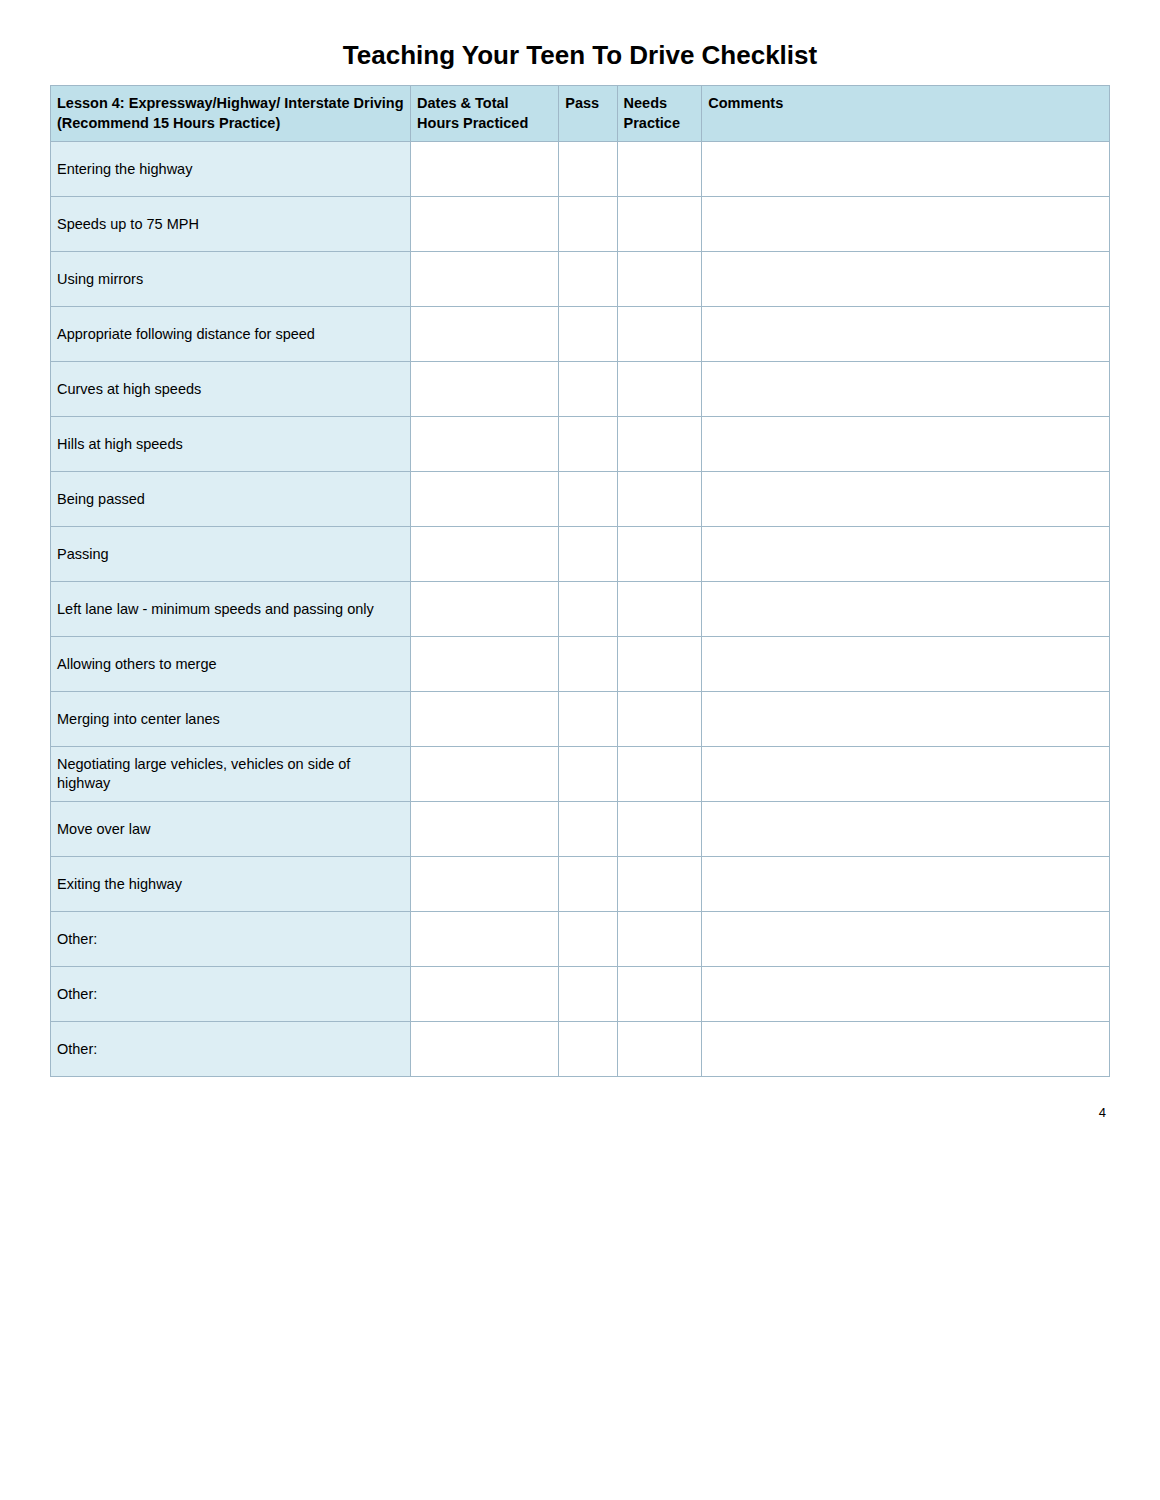Teaching Your Teen To Drive Checklist
| Lesson 4: Expressway/Highway/ Interstate Driving (Recommend 15 Hours Practice) | Dates & Total Hours Practiced | Pass | Needs Practice | Comments |
| --- | --- | --- | --- | --- |
| Entering the highway | | | | |
| Speeds up to 75 MPH | | | | |
| Using mirrors | | | | |
| Appropriate following distance for speed | | | | |
| Curves at high speeds | | | | |
| Hills at high speeds | | | | |
| Being passed | | | | |
| Passing | | | | |
| Left lane law - minimum speeds and passing only | | | | |
| Allowing others to merge | | | | |
| Merging into center lanes | | | | |
| Negotiating large vehicles, vehicles on side of highway | | | | |
| Move over law | | | | |
| Exiting the highway | | | | |
| Other: | | | | |
| Other: | | | | |
| Other: | | | | |
4